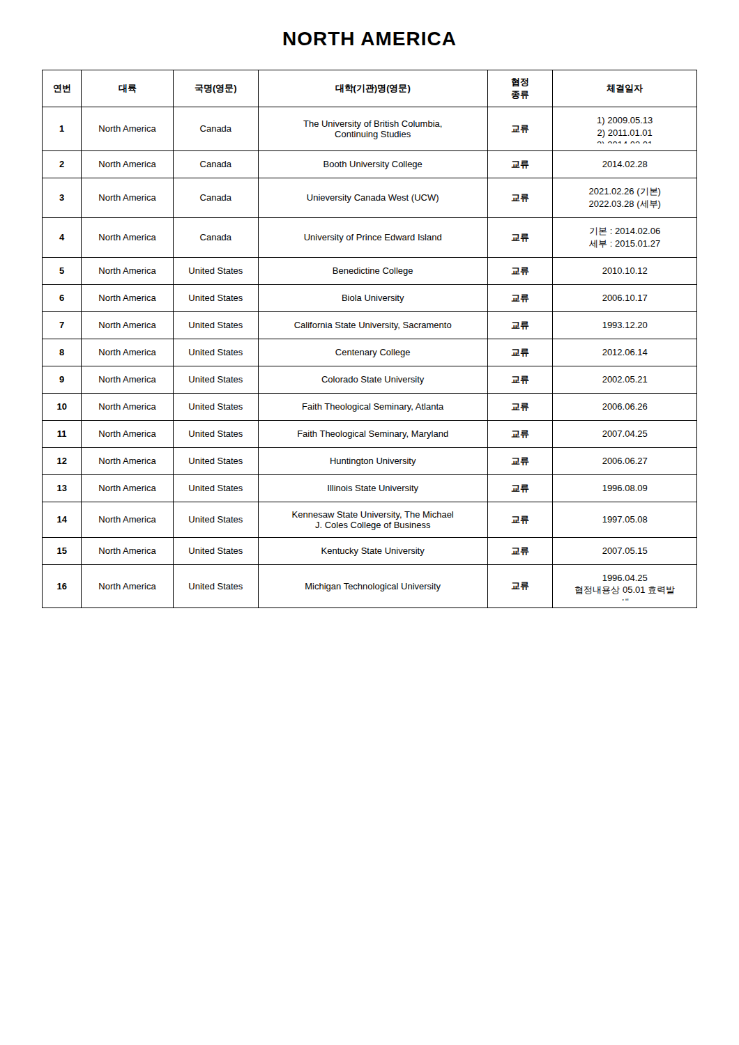NORTH AMERICA
| 연번 | 대륙 | 국명(영문) | 대학(기관)명(영문) | 협정 종류 | 체결일자 |
| --- | --- | --- | --- | --- | --- |
| 1 | North America | Canada | The University of British Columbia, Continuing Studies | 교류 | 1) 2009.05.13 2) 2011.01.01 3) 2014.03.01 |
| 2 | North America | Canada | Booth University College | 교류 | 2014.02.28 |
| 3 | North America | Canada | Unieversity Canada West (UCW) | 교류 | 2021.02.26 (기본) 2022.03.28 (세부) |
| 4 | North America | Canada | University of Prince Edward Island | 교류 | 기본 : 2014.02.06 세부 : 2015.01.27 |
| 5 | North America | United States | Benedictine College | 교류 | 2010.10.12 |
| 6 | North America | United States | Biola University | 교류 | 2006.10.17 |
| 7 | North America | United States | California State University, Sacramento | 교류 | 1993.12.20 |
| 8 | North America | United States | Centenary College | 교류 | 2012.06.14 |
| 9 | North America | United States | Colorado State University | 교류 | 2002.05.21 |
| 10 | North America | United States | Faith Theological Seminary, Atlanta | 교류 | 2006.06.26 |
| 11 | North America | United States | Faith Theological Seminary, Maryland | 교류 | 2007.04.25 |
| 12 | North America | United States | Huntington University | 교류 | 2006.06.27 |
| 13 | North America | United States | Illinois State University | 교류 | 1996.08.09 |
| 14 | North America | United States | Kennesaw State University, The Michael J. Coles College of Business | 교류 | 1997.05.08 |
| 15 | North America | United States | Kentucky State University | 교류 | 2007.05.15 |
| 16 | North America | United States | Michigan Technological University | 교류 | 1996.04.25 협정내용상 05.01 효력발 생 |